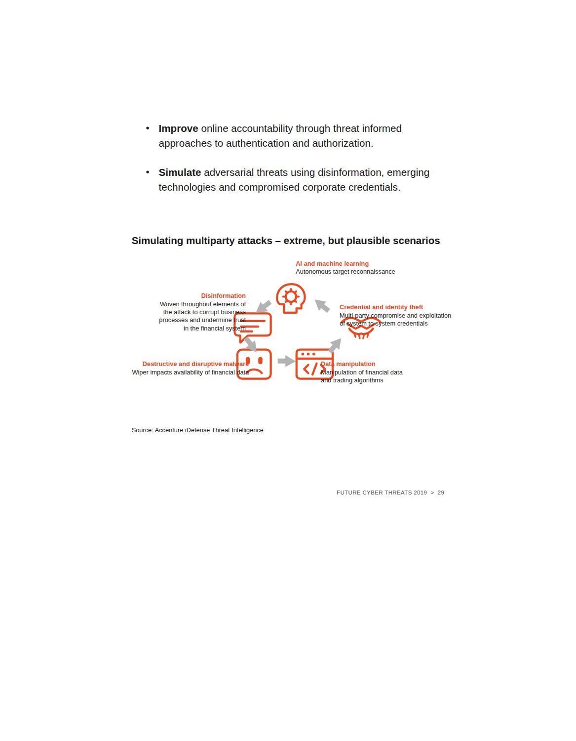Improve online accountability through threat informed approaches to authentication and authorization.
Simulate adversarial threats using disinformation, emerging technologies and compromised corporate credentials.
Simulating multiparty attacks – extreme, but plausible scenarios
AI and machine learning Autonomous target reconnaissance
Credential and identity theft Multi-party compromise and exploitation
of system to system credentials
Data manipulation Manipulation of financial data
and trading algorithms
Destructive and disruptive malware Wiper impacts availability of financial data
Disinformation Woven throughout elements of
the attack to corrupt business
processes and undermine trust
in the financial system
Source: Accenture iDefense Threat Intelligence
FUTURE CYBER THREATS 2019 > 29